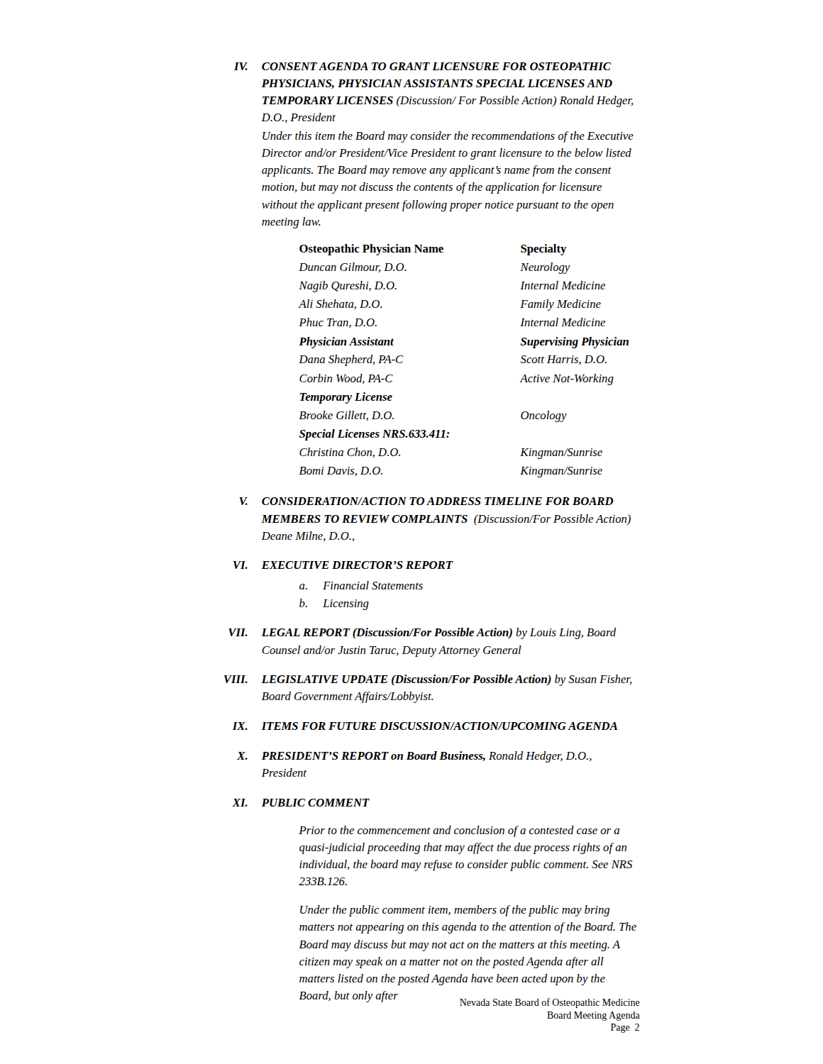IV. Consent Agenda to Grant Licensure for Osteopathic Physicians, Physician Assistants Special Licenses and Temporary Licenses (Discussion/ For Possible Action) Ronald Hedger, D.O., President Under this item the Board may consider the recommendations of the Executive Director and/or President/Vice President to grant licensure to the below listed applicants. The Board may remove any applicant’s name from the consent motion, but may not discuss the contents of the application for licensure without the applicant present following proper notice pursuant to the open meeting law.
| Osteopathic Physician Name | Specialty |
| Duncan Gilmour, D.O. | Neurology |
| Nagib Qureshi, D.O. | Internal Medicine |
| Ali Shehata, D.O. | Family Medicine |
| Phuc Tran, D.O. | Internal Medicine |
| Physician Assistant | Supervising Physician |
| Dana Shepherd, PA-C | Scott Harris, D.O. |
| Corbin Wood, PA-C | Active Not-Working |
| Temporary License | |
| Brooke Gillett, D.O. | Oncology |
| Special Licenses NRS.633.411: | |
| Christina Chon, D.O. | Kingman/Sunrise |
| Bomi Davis, D.O. | Kingman/Sunrise |
V. Consideration/Action to Address Timeline for Board Members to Review Complaints (Discussion/For Possible Action) Deane Milne, D.O.,
VI. Executive Director’s Report
a. Financial Statements
b. Licensing
VII. Legal Report (Discussion/For Possible Action) by Louis Ling, Board Counsel and/or Justin Taruc, Deputy Attorney General
VIII. Legislative Update (Discussion/For Possible Action) by Susan Fisher, Board Government Affairs/Lobbyist.
IX. Items for Future Discussion/Action/Upcoming Agenda
X. President’s Report on Board Business, Ronald Hedger, D.O., President
XI. Public Comment
Prior to the commencement and conclusion of a contested case or a quasi-judicial proceeding that may affect the due process rights of an individual, the board may refuse to consider public comment. See NRS 233B.126.
Under the public comment item, members of the public may bring matters not appearing on this agenda to the attention of the Board. The Board may discuss but may not act on the matters at this meeting. A citizen may speak on a matter not on the posted Agenda after all matters listed on the posted Agenda have been acted upon by the Board, but only after
Nevada State Board of Osteopathic Medicine
Board Meeting Agenda
Page 2